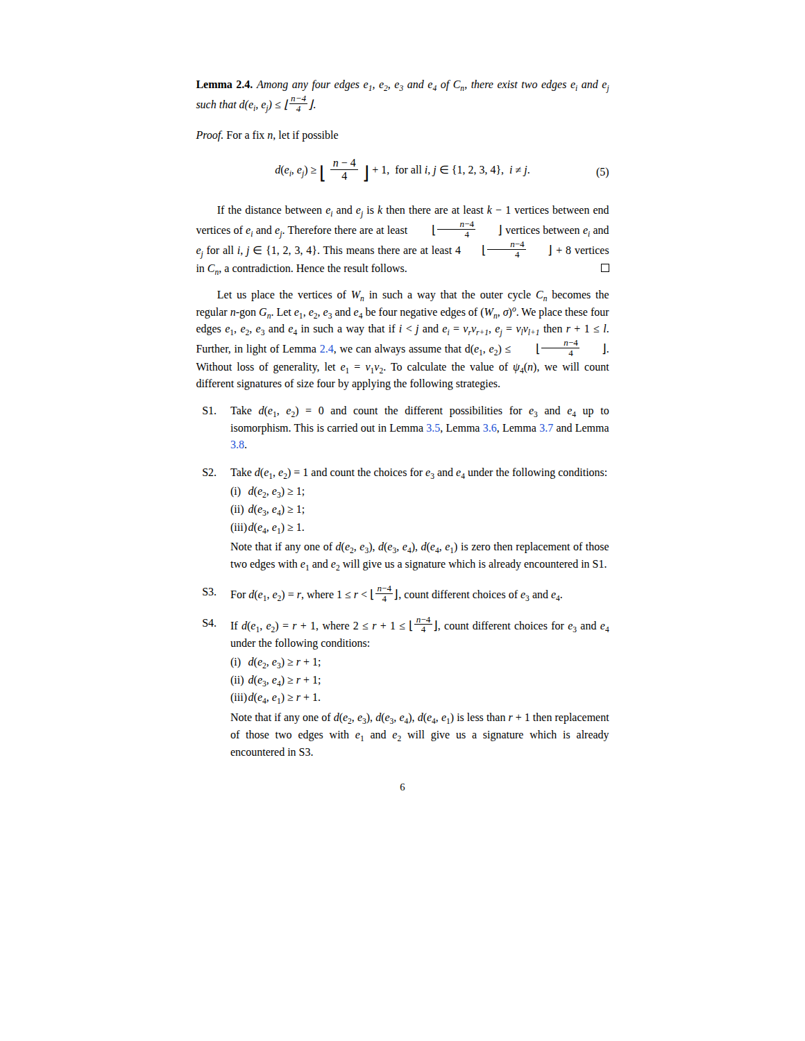Lemma 2.4. Among any four edges e1, e2, e3 and e4 of Cn, there exist two edges ei and ej such that d(ei, ej) ≤ ⌊n−44⌋.
Proof. For a fix n, let if possible
d(ei, ej) ≥ ⌊ n − 44 ⌋ + 1, for all i, j ∈ {1, 2, 3, 4}, i ≠ j. (5)
If the distance between ei and ej is k then there are at least k − 1 vertices between end vertices of ei and ej. Therefore there are at least ⌊n−44⌋ vertices between ei and ej for all i, j ∈ {1, 2, 3, 4}. This means there are at least 4⌊n−44⌋ + 8 vertices in Cn, a contradiction. Hence the result follows.
Let us place the vertices of Wn in such a way that the outer cycle Cn becomes the regular n-gon Gn. Let e1, e2, e3 and e4 be four negative edges of (Wn, σ)o. We place these four edges e1, e2, e3 and e4 in such a way that if i < j and ei = vrvr+1, ej = vlvl+1 then r + 1 ≤ l. Further, in light of Lemma 2.4, we can always assume that d(e1, e2) ≤ ⌊n−44⌋. Without loss of generality, let e1 = v1v2. To calculate the value of ψ4(n), we will count different signatures of size four by applying the following strategies.
S1. Take d(e1, e2) = 0 and count the different possibilities for e3 and e4 up to isomorphism. This is carried out in Lemma 3.5, Lemma 3.6, Lemma 3.7 and Lemma 3.8.
S2. Take d(e1, e2) = 1 and count the choices for e3 and e4 under the following conditions:
(i) d(e2, e3) ≥ 1;
(ii) d(e3, e4) ≥ 1;
(iii) d(e4, e1) ≥ 1.
Note that if any one of d(e2, e3), d(e3, e4), d(e4, e1) is zero then replacement of those two edges with e1 and e2 will give us a signature which is already encountered in S1.
S3. For d(e1, e2) = r, where 1 ≤ r < ⌊n−44⌋, count different choices of e3 and e4.
S4. If d(e1, e2) = r + 1, where 2 ≤ r + 1 ≤ ⌊n−44⌋, count different choices for e3 and e4 under the following conditions:
(i) d(e2, e3) ≥ r + 1;
(ii) d(e3, e4) ≥ r + 1;
(iii) d(e4, e1) ≥ r + 1.
Note that if any one of d(e2, e3), d(e3, e4), d(e4, e1) is less than r + 1 then replacement of those two edges with e1 and e2 will give us a signature which is already encountered in S3.
6